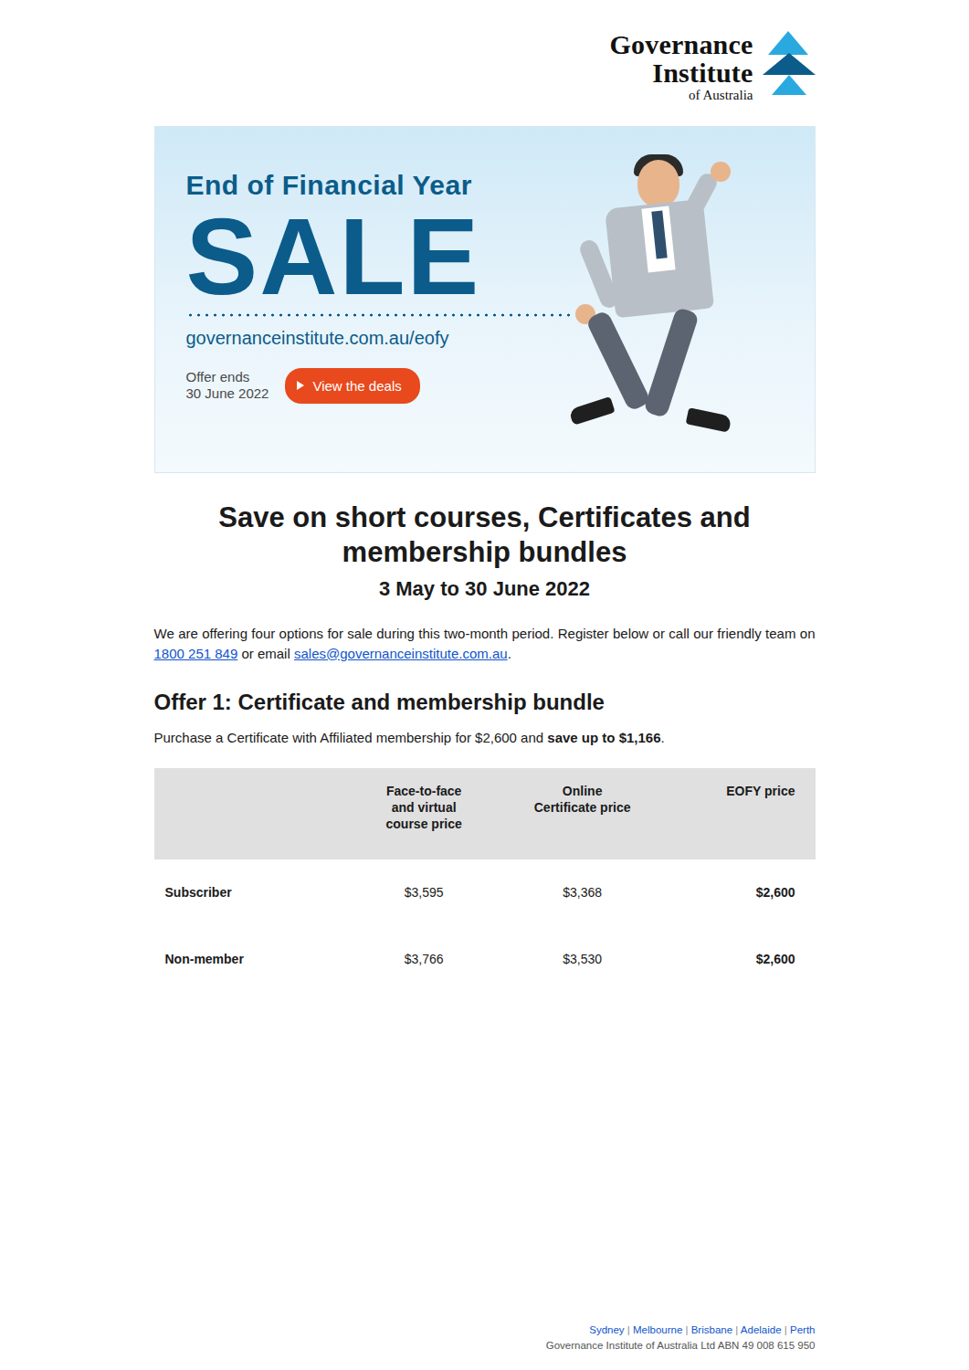Governance Institute of Australia
End of Financial Year
SALE
governanceinstitute.com.au/eofy
Offer ends
30 June 2022
View the deals
Save on short courses, Certificates and membership bundles
3 May to 30 June 2022
We are offering four options for sale during this two-month period. Register below or call our friendly team on 1800 251 849 or email sales@governanceinstitute.com.au.
Offer 1: Certificate and membership bundle
Purchase a Certificate with Affiliated membership for $2,600 and save up to $1,166.
| | Face-to-face and virtual course price | Online Certificate price | EOFY price |
| --- | --- | --- | --- |
| Subscriber | $3,595 | $3,368 | $2,600 |
| Non-member | $3,766 | $3,530 | $2,600 |
Sydney | Melbourne | Brisbane | Adelaide | Perth
Governance Institute of Australia Ltd ABN 49 008 615 950